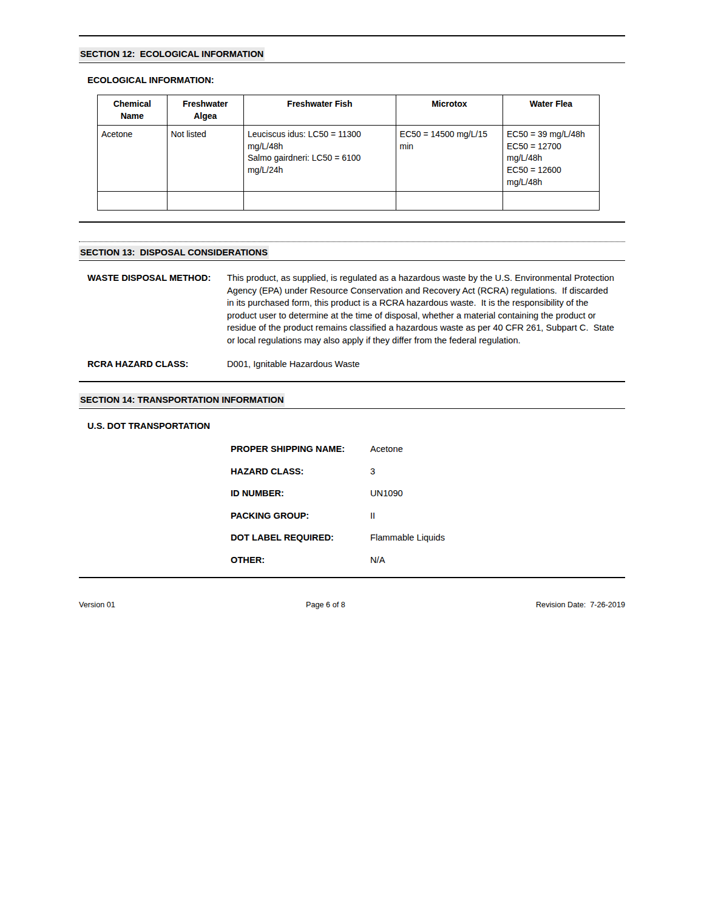SECTION 12: ECOLOGICAL INFORMATION
ECOLOGICAL INFORMATION:
| Chemical Name | Freshwater Algea | Freshwater Fish | Microtox | Water Flea |
| --- | --- | --- | --- | --- |
| Acetone | Not listed | Leuciscus idus: LC50 = 11300 mg/L/48h Salmo gairdneri: LC50 = 6100 mg/L/24h | EC50 = 14500 mg/L/15 min | EC50 = 39 mg/L/48h EC50 = 12700 mg/L/48h EC50 = 12600 mg/L/48h |
SECTION 13: DISPOSAL CONSIDERATIONS
WASTE DISPOSAL METHOD:
This product, as supplied, is regulated as a hazardous waste by the U.S. Environmental Protection Agency (EPA) under Resource Conservation and Recovery Act (RCRA) regulations. If discarded in its purchased form, this product is a RCRA hazardous waste. It is the responsibility of the product user to determine at the time of disposal, whether a material containing the product or residue of the product remains classified a hazardous waste as per 40 CFR 261, Subpart C. State or local regulations may also apply if they differ from the federal regulation.
RCRA HAZARD CLASS:
D001, Ignitable Hazardous Waste
SECTION 14: TRANSPORTATION INFORMATION
U.S. DOT TRANSPORTATION
PROPER SHIPPING NAME:
Acetone
HAZARD CLASS:
3
ID NUMBER:
UN1090
PACKING GROUP:
II
DOT LABEL REQUIRED:
Flammable Liquids
OTHER:
N/A
Version 01
Page 6 of 8
Revision Date: 7-26-2019